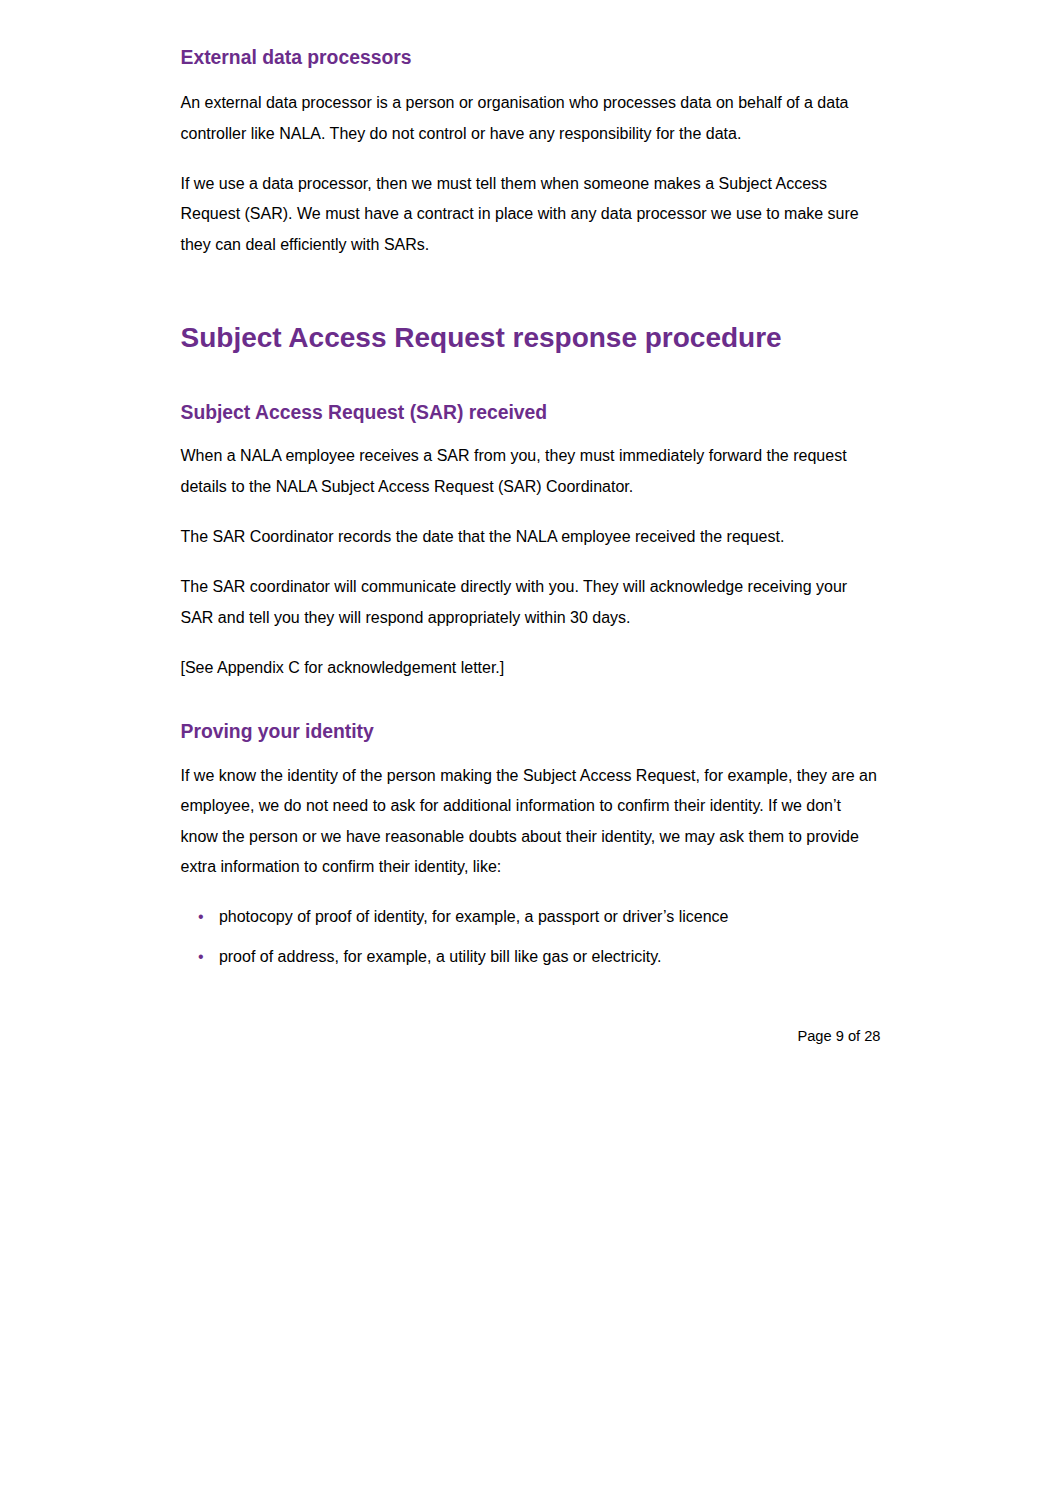External data processors
An external data processor is a person or organisation who processes data on behalf of a data controller like NALA. They do not control or have any responsibility for the data.
If we use a data processor, then we must tell them when someone makes a Subject Access Request (SAR). We must have a contract in place with any data processor we use to make sure they can deal efficiently with SARs.
Subject Access Request response procedure
Subject Access Request (SAR) received
When a NALA employee receives a SAR from you, they must immediately forward the request details to the NALA Subject Access Request (SAR) Coordinator.
The SAR Coordinator records the date that the NALA employee received the request.
The SAR coordinator will communicate directly with you. They will acknowledge receiving your SAR and tell you they will respond appropriately within 30 days.
[See Appendix C for acknowledgement letter.]
Proving your identity
If we know the identity of the person making the Subject Access Request, for example, they are an employee, we do not need to ask for additional information to confirm their identity. If we don’t know the person or we have reasonable doubts about their identity, we may ask them to provide extra information to confirm their identity, like:
photocopy of proof of identity, for example, a passport or driver’s licence
proof of address, for example, a utility bill like gas or electricity.
Page 9 of 28